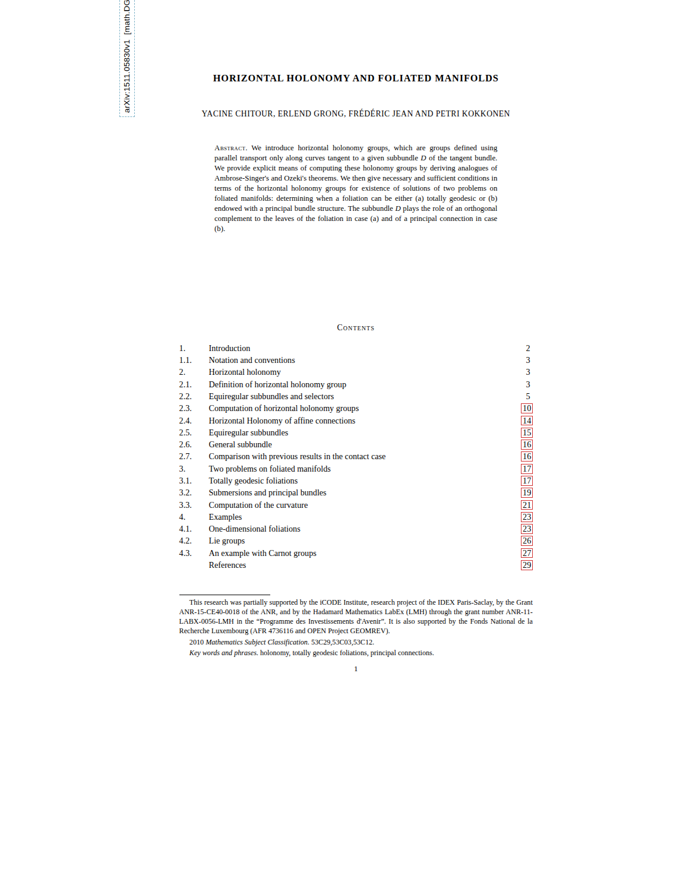arXiv:1511.05830v1 [math.DG] 18 Nov 2015
HORIZONTAL HOLONOMY AND FOLIATED MANIFOLDS
YACINE CHITOUR, ERLEND GRONG, FRÉDÉRIC JEAN AND PETRI KOKKONEN
Abstract. We introduce horizontal holonomy groups, which are groups defined using parallel transport only along curves tangent to a given subbundle D of the tangent bundle. We provide explicit means of computing these holonomy groups by deriving analogues of Ambrose-Singer's and Ozeki's theorems. We then give necessary and sufficient conditions in terms of the horizontal holonomy groups for existence of solutions of two problems on foliated manifolds: determining when a foliation can be either (a) totally geodesic or (b) endowed with a principal bundle structure. The subbundle D plays the role of an orthogonal complement to the leaves of the foliation in case (a) and of a principal connection in case (b).
Contents
| 1. | Introduction | 2 |
| 1.1. | Notation and conventions | 3 |
| 2. | Horizontal holonomy | 3 |
| 2.1. | Definition of horizontal holonomy group | 3 |
| 2.2. | Equiregular subbundles and selectors | 5 |
| 2.3. | Computation of horizontal holonomy groups | 10 |
| 2.4. | Horizontal Holonomy of affine connections | 14 |
| 2.5. | Equiregular subbundles | 15 |
| 2.6. | General subbundle | 16 |
| 2.7. | Comparison with previous results in the contact case | 16 |
| 3. | Two problems on foliated manifolds | 17 |
| 3.1. | Totally geodesic foliations | 17 |
| 3.2. | Submersions and principal bundles | 19 |
| 3.3. | Computation of the curvature | 21 |
| 4. | Examples | 23 |
| 4.1. | One-dimensional foliations | 23 |
| 4.2. | Lie groups | 26 |
| 4.3. | An example with Carnot groups | 27 |
| | References | 29 |
This research was partially supported by the iCODE Institute, research project of the IDEX Paris-Saclay, by the Grant ANR-15-CE40-0018 of the ANR, and by the Hadamard Mathematics LabEx (LMH) through the grant number ANR-11-LABX-0056-LMH in the “Programme des Investissements d'Avenir”. It is also supported by the Fonds National de la Recherche Luxembourg (AFR 4736116 and OPEN Project GEOMREV).
2010 Mathematics Subject Classification. 53C29,53C03,53C12.
Key words and phrases. holonomy, totally geodesic foliations, principal connections.
1